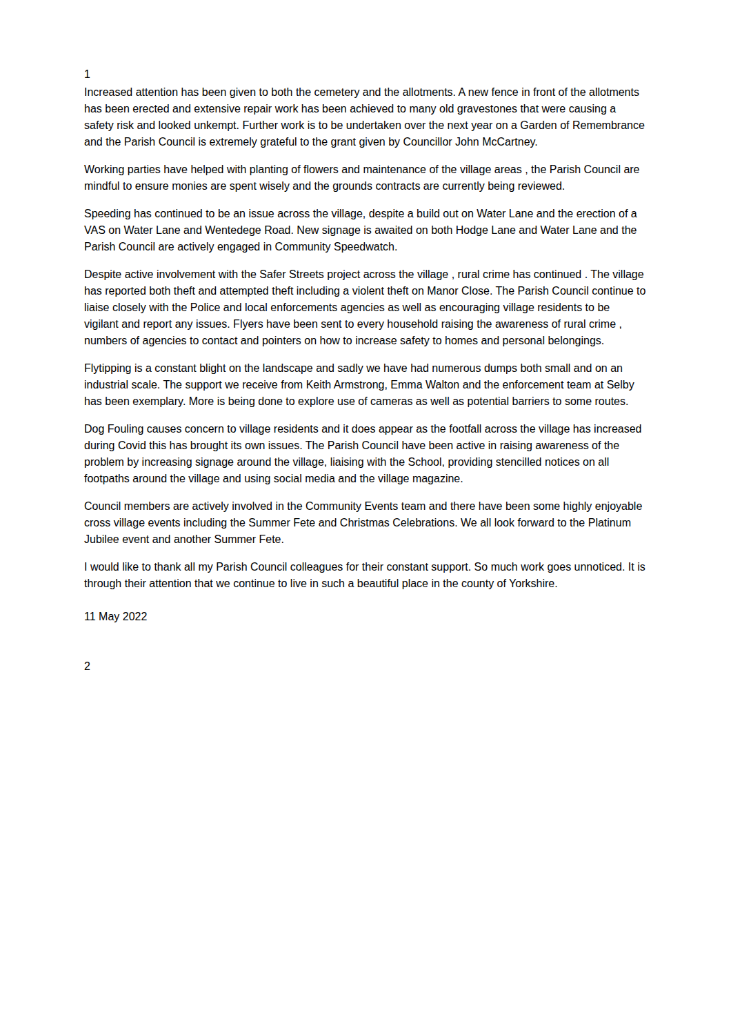1
Increased attention has been given to both the cemetery and the allotments. A new fence in front of the allotments has been erected and extensive repair work has been achieved to many old gravestones that were causing a safety risk and looked unkempt. Further work is to be undertaken over the next year on a Garden of Remembrance and the Parish Council is extremely grateful to the grant given by Councillor John McCartney.
Working parties have helped with planting of flowers and maintenance of the village areas , the Parish Council are mindful to ensure monies are spent wisely and the grounds contracts are currently being reviewed.
Speeding has continued to be an issue across the village, despite a build out on Water Lane and the erection of a VAS on Water Lane and Wentedege Road. New signage is awaited on both Hodge Lane and Water Lane and the Parish Council are actively engaged in Community Speedwatch.
Despite active involvement with the Safer Streets project across the village , rural crime has continued . The village has reported both theft and attempted theft including a violent theft on Manor Close. The Parish Council continue to liaise closely with the Police and local enforcements agencies as well as encouraging village residents to be vigilant and report any issues. Flyers have been sent to every household raising the awareness of rural crime , numbers of agencies to contact and pointers on how to increase safety to homes and personal belongings.
Flytipping is a constant blight on the landscape and sadly we have had numerous dumps both small and on an industrial scale. The support we receive from Keith Armstrong, Emma Walton and the enforcement team at Selby has been exemplary. More is being done to explore use of cameras as well as potential barriers to some routes.
Dog Fouling causes concern to village residents and it does appear as the footfall across the village has increased during Covid this has brought its own issues. The Parish Council have been active in raising awareness of the problem by increasing signage around the village, liaising with the School, providing stencilled notices on all footpaths around the village and using social media and the village magazine.
Council members are actively involved in the Community Events team and there have been some highly enjoyable cross village events including the Summer Fete and Christmas Celebrations. We all look forward to the Platinum Jubilee event and another Summer Fete.
I would like to thank all my Parish Council colleagues for their constant support. So much work goes unnoticed. It is through their attention that we continue to live in such a beautiful place in the county of Yorkshire.
11 May 2022
2